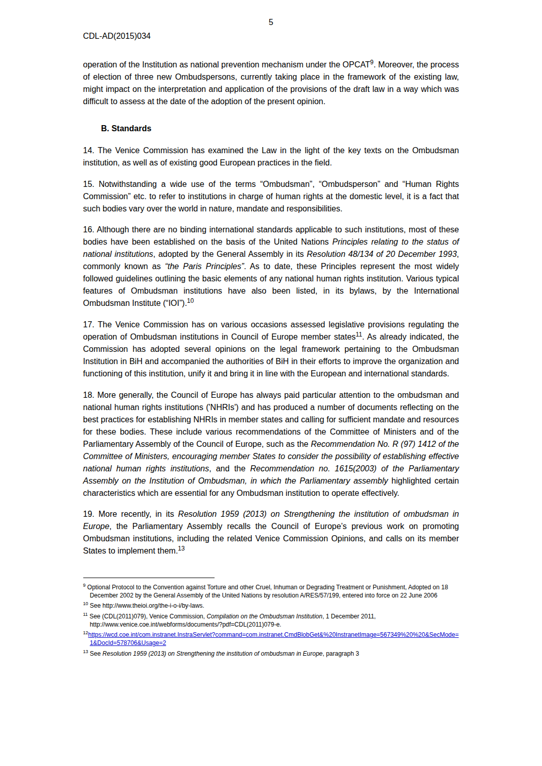5
CDL-AD(2015)034
operation of the Institution as national prevention mechanism under the OPCAT9. Moreover, the process of election of three new Ombudspersons, currently taking place in the framework of the existing law, might impact on the interpretation and application of the provisions of the draft law in a way which was difficult to assess at the date of the adoption of the present opinion.
B. Standards
14. The Venice Commission has examined the Law in the light of the key texts on the Ombudsman institution, as well as of existing good European practices in the field.
15. Notwithstanding a wide use of the terms “Ombudsman”, “Ombudsperson” and “Human Rights Commission” etc. to refer to institutions in charge of human rights at the domestic level, it is a fact that such bodies vary over the world in nature, mandate and responsibilities.
16. Although there are no binding international standards applicable to such institutions, most of these bodies have been established on the basis of the United Nations Principles relating to the status of national institutions, adopted by the General Assembly in its Resolution 48/134 of 20 December 1993, commonly known as “the Paris Principles”. As to date, these Principles represent the most widely followed guidelines outlining the basic elements of any national human rights institution. Various typical features of Ombudsman institutions have also been listed, in its bylaws, by the International Ombudsman Institute (“IOI”).10
17. The Venice Commission has on various occasions assessed legislative provisions regulating the operation of Ombudsman institutions in Council of Europe member states11. As already indicated, the Commission has adopted several opinions on the legal framework pertaining to the Ombudsman Institution in BiH and accompanied the authorities of BiH in their efforts to improve the organization and functioning of this institution, unify it and bring it in line with the European and international standards.
18. More generally, the Council of Europe has always paid particular attention to the ombudsman and national human rights institutions ('NHRIs') and has produced a number of documents reflecting on the best practices for establishing NHRIs in member states and calling for sufficient mandate and resources for these bodies. These include various recommendations of the Committee of Ministers and of the Parliamentary Assembly of the Council of Europe, such as the Recommendation No. R (97) 1412 of the Committee of Ministers, encouraging member States to consider the possibility of establishing effective national human rights institutions, and the Recommendation no. 1615(2003) of the Parliamentary Assembly on the Institution of Ombudsman, in which the Parliamentary assembly highlighted certain characteristics which are essential for any Ombudsman institution to operate effectively.
19. More recently, in its Resolution 1959 (2013) on Strengthening the institution of ombudsman in Europe, the Parliamentary Assembly recalls the Council of Europe’s previous work on promoting Ombudsman institutions, including the related Venice Commission Opinions, and calls on its member States to implement them.13
9 Optional Protocol to the Convention against Torture and other Cruel, Inhuman or Degrading Treatment or Punishment, Adopted on 18 December 2002 by the General Assembly of the United Nations by resolution A/RES/57/199, entered into force on 22 June 2006
10 See http://www.theioi.org/the-i-o-i/by-laws.
11 See (CDL(2011)079), Venice Commission, Compilation on the Ombudsman Institution, 1 December 2011, http://www.venice.coe.int/webforms/documents/?pdf=CDL(2011)079-e.
12https://wcd.coe.int/com.instranet.InstraServlet?command=com.instranet.CmdBlobGet&%20InstranetImage=567349%20%20&SecMode=1&DocId=578706&Usage=2
13 See Resolution 1959 (2013) on Strengthening the institution of ombudsman in Europe, paragraph 3